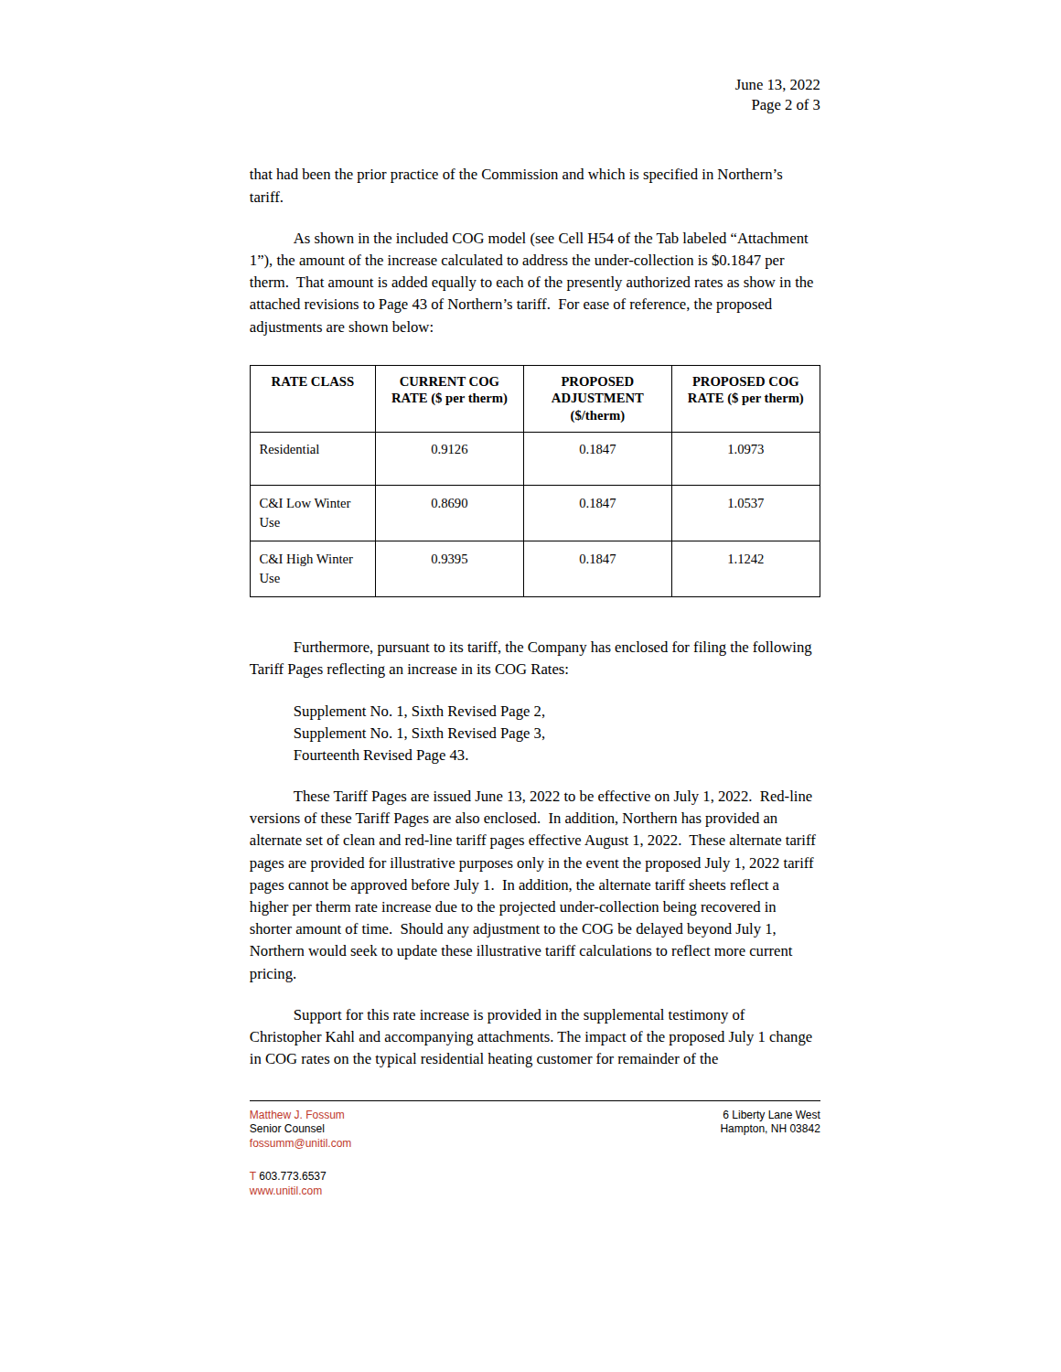June 13, 2022
Page 2 of 3
that had been the prior practice of the Commission and which is specified in Northern’s tariff.
As shown in the included COG model (see Cell H54 of the Tab labeled “Attachment 1”), the amount of the increase calculated to address the under-collection is $0.1847 per therm. That amount is added equally to each of the presently authorized rates as show in the attached revisions to Page 43 of Northern’s tariff. For ease of reference, the proposed adjustments are shown below:
| RATE CLASS | CURRENT COG RATE ($ per therm) | PROPOSED ADJUSTMENT ($/therm) | PROPOSED COG RATE ($ per therm) |
| --- | --- | --- | --- |
| Residential | 0.9126 | 0.1847 | 1.0973 |
| C&I Low Winter Use | 0.8690 | 0.1847 | 1.0537 |
| C&I High Winter Use | 0.9395 | 0.1847 | 1.1242 |
Furthermore, pursuant to its tariff, the Company has enclosed for filing the following Tariff Pages reflecting an increase in its COG Rates:
Supplement No. 1, Sixth Revised Page 2,
Supplement No. 1, Sixth Revised Page 3,
Fourteenth Revised Page 43.
These Tariff Pages are issued June 13, 2022 to be effective on July 1, 2022. Red-line versions of these Tariff Pages are also enclosed. In addition, Northern has provided an alternate set of clean and red-line tariff pages effective August 1, 2022. These alternate tariff pages are provided for illustrative purposes only in the event the proposed July 1, 2022 tariff pages cannot be approved before July 1. In addition, the alternate tariff sheets reflect a higher per therm rate increase due to the projected under-collection being recovered in shorter amount of time. Should any adjustment to the COG be delayed beyond July 1, Northern would seek to update these illustrative tariff calculations to reflect more current pricing.
Support for this rate increase is provided in the supplemental testimony of Christopher Kahl and accompanying attachments. The impact of the proposed July 1 change in COG rates on the typical residential heating customer for remainder of the
Matthew J. Fossum
Senior Counsel
fossumm@unitil.com
6 Liberty Lane West
Hampton, NH 03842
T 603.773.6537
www.unitil.com